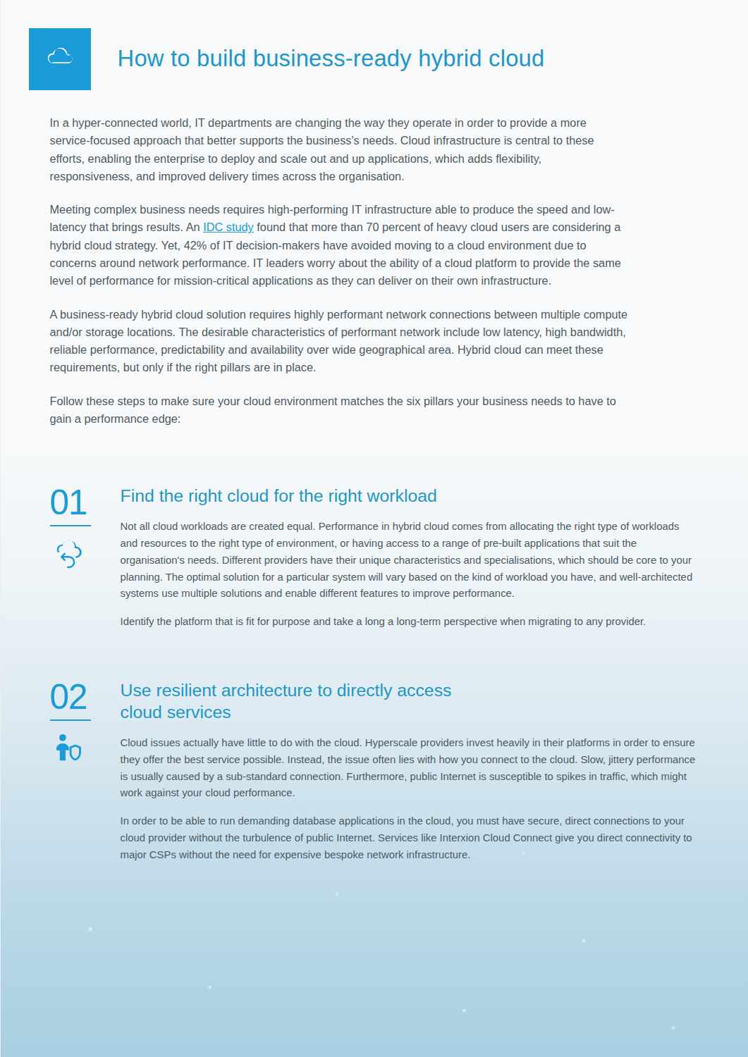How to build business-ready hybrid cloud
In a hyper-connected world, IT departments are changing the way they operate in order to provide a more service-focused approach that better supports the business's needs. Cloud infrastructure is central to these efforts, enabling the enterprise to deploy and scale out and up applications, which adds flexibility, responsiveness, and improved delivery times across the organisation.
Meeting complex business needs requires high-performing IT infrastructure able to produce the speed and low-latency that brings results. An IDC study found that more than 70 percent of heavy cloud users are considering a hybrid cloud strategy. Yet, 42% of IT decision-makers have avoided moving to a cloud environment due to concerns around network performance. IT leaders worry about the ability of a cloud platform to provide the same level of performance for mission-critical applications as they can deliver on their own infrastructure.
A business-ready hybrid cloud solution requires highly performant network connections between multiple compute and/or storage locations. The desirable characteristics of performant network include low latency, high bandwidth, reliable performance, predictability and availability over wide geographical area. Hybrid cloud can meet these requirements, but only if the right pillars are in place.
Follow these steps to make sure your cloud environment matches the six pillars your business needs to have to gain a performance edge:
01
Find the right cloud for the right workload
Not all cloud workloads are created equal. Performance in hybrid cloud comes from allocating the right type of workloads and resources to the right type of environment, or having access to a range of pre-built applications that suit the organisation's needs. Different providers have their unique characteristics and specialisations, which should be core to your planning. The optimal solution for a particular system will vary based on the kind of workload you have, and well-architected systems use multiple solutions and enable different features to improve performance.
Identify the platform that is fit for purpose and take a long a long-term perspective when migrating to any provider.
02
Use resilient architecture to directly access
cloud services
Cloud issues actually have little to do with the cloud. Hyperscale providers invest heavily in their platforms in order to ensure they offer the best service possible. Instead, the issue often lies with how you connect to the cloud. Slow, jittery performance is usually caused by a sub-standard connection. Furthermore, public Internet is susceptible to spikes in traffic, which might work against your cloud performance.
In order to be able to run demanding database applications in the cloud, you must have secure, direct connections to your cloud provider without the turbulence of public Internet. Services like Interxion Cloud Connect give you direct connectivity to major CSPs without the need for expensive bespoke network infrastructure.